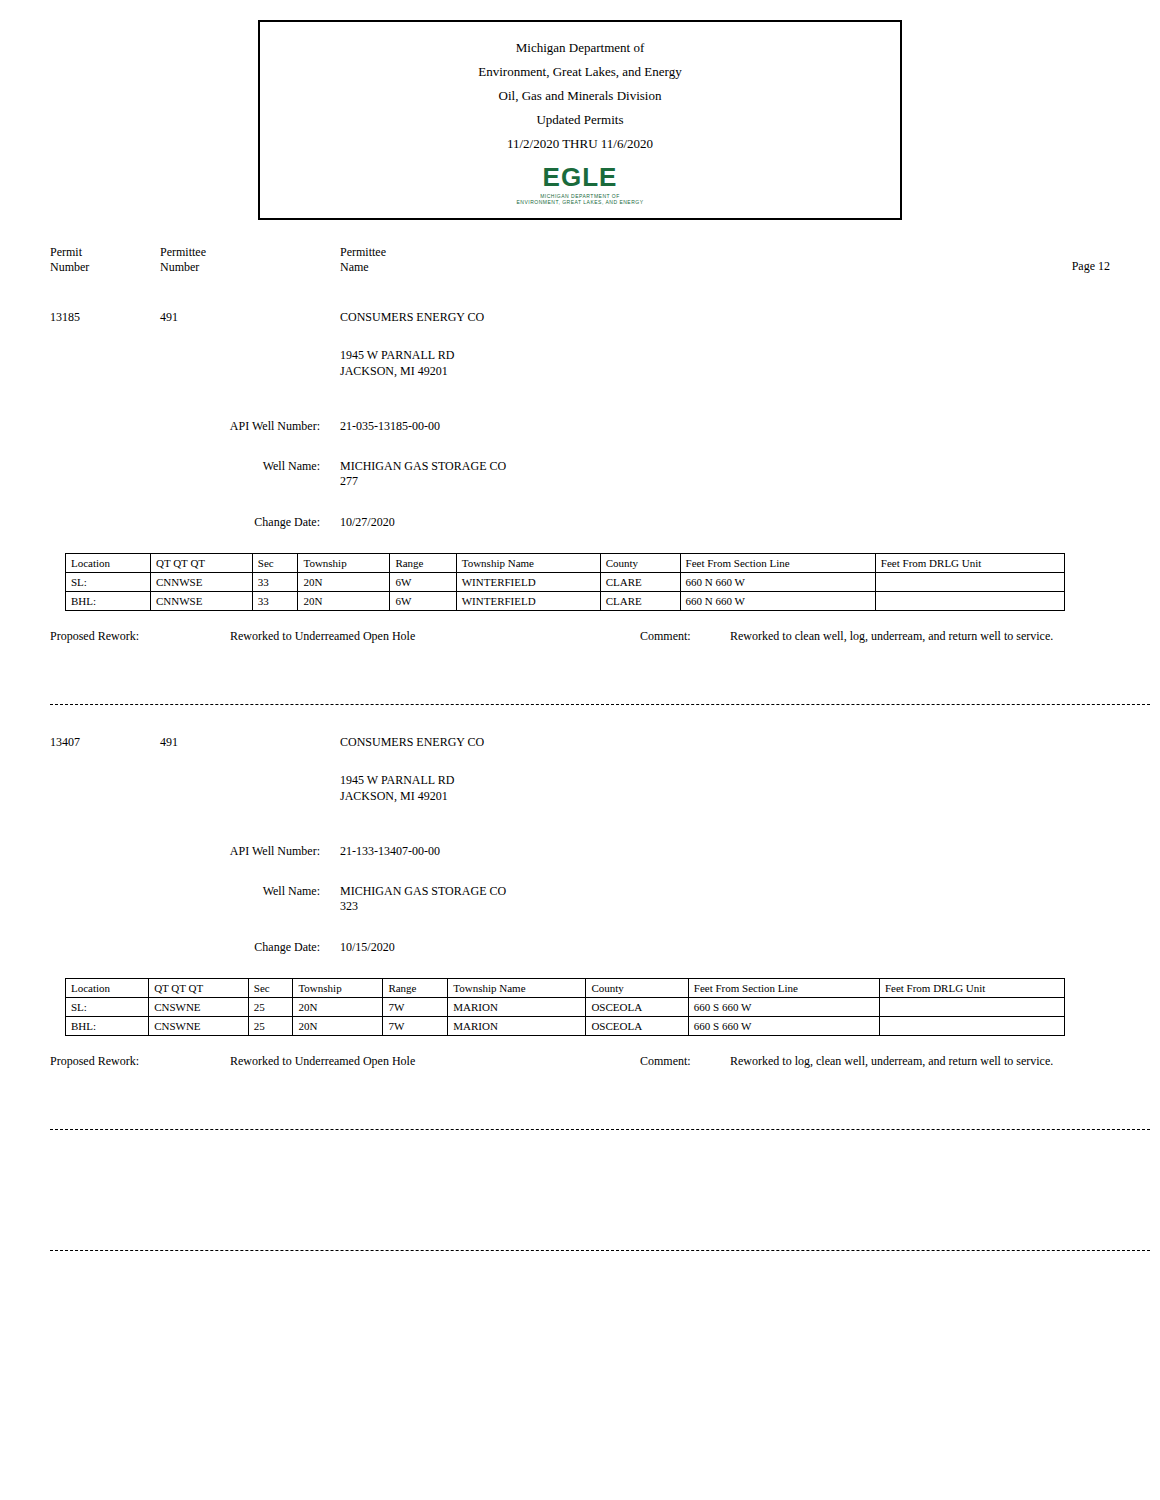Michigan Department of
Environment, Great Lakes, and Energy
Oil, Gas and Minerals Division
Updated Permits
11/2/2020 THRU 11/6/2020
EGLE
MICHIGAN DEPARTMENT OF
ENVIRONMENT, GREAT LAKES, AND ENERGY
Permit
Number
Permittee
Number
Permittee
Name
Page 12
13185 491 CONSUMERS ENERGY CO
1945 W PARNALL RD
JACKSON, MI 49201
API Well Number: 21-035-13185-00-00
Well Name: MICHIGAN GAS STORAGE CO
277
Change Date: 10/27/2020
| Location | QT QT QT | Sec | Township | Range | Township Name | County | Feet From Section Line | Feet From DRLG Unit |
| --- | --- | --- | --- | --- | --- | --- | --- | --- |
| SL: | CNNWSE | 33 | 20N | 6W | WINTERFIELD | CLARE | 660 N 660 W | |
| BHL: | CNNWSE | 33 | 20N | 6W | WINTERFIELD | CLARE | 660 N 660 W | |
Proposed Rework: Reworked to Underreamed Open Hole Comment: Reworked to clean well, log, underream, and return well to service.
13407 491 CONSUMERS ENERGY CO
1945 W PARNALL RD
JACKSON, MI 49201
API Well Number: 21-133-13407-00-00
Well Name: MICHIGAN GAS STORAGE CO
323
Change Date: 10/15/2020
| Location | QT QT QT | Sec | Township | Range | Township Name | County | Feet From Section Line | Feet From DRLG Unit |
| --- | --- | --- | --- | --- | --- | --- | --- | --- |
| SL: | CNSWNE | 25 | 20N | 7W | MARION | OSCEOLA | 660 S 660 W | |
| BHL: | CNSWNE | 25 | 20N | 7W | MARION | OSCEOLA | 660 S 660 W | |
Proposed Rework: Reworked to Underreamed Open Hole Comment: Reworked to log, clean well, underream, and return well to service.